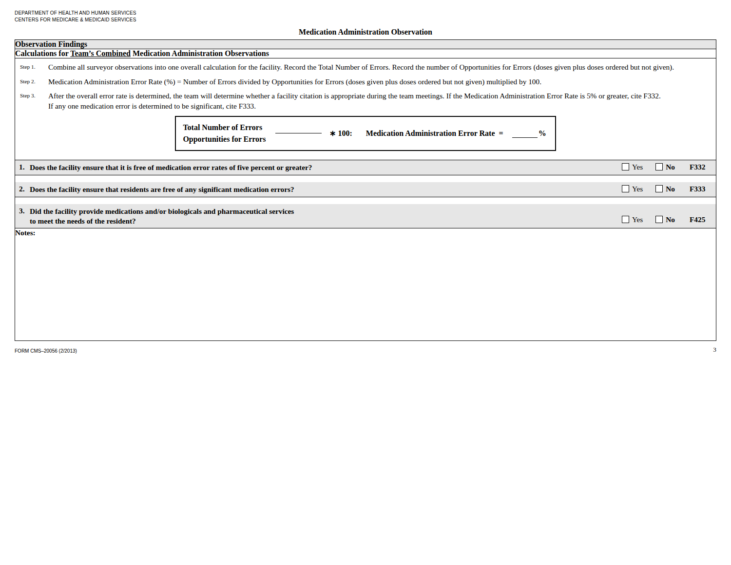DEPARTMENT OF HEALTH AND HUMAN SERVICES
CENTERS FOR MEDICARE & MEDICAID SERVICES
Medication Administration Observation
| Observation Findings |
| Calculations for Team’s Combined Medication Administration Observations |
| Step 1. Combine all surveyor observations into one overall calculation for the facility. Record the Total Number of Errors. Record the number of Opportunities for Errors (doses given plus doses ordered but not given). Step 2. Medication Administration Error Rate (%) = Number of Errors divided by Opportunities for Errors (doses given plus doses ordered but not given) multiplied by 100. Step 3. After the overall error rate is determined, the team will determine whether a facility citation is appropriate during the team meetings. If the Medication Administration Error Rate is 5% or greater, cite F332. If any one medication error is determined to be significant, cite F333. Total Number of Errors Opportunities for Errors ∗ 100: Medication Administration Error Rate = % |
| 1. Does the facility ensure that it is free of medication error rates of five percent or greater? Yes No F332 |
| 2. Does the facility ensure that residents are free of any significant medication errors? Yes No F333 |
| 3. Did the facility provide medications and/or biologicals and pharmaceutical services to meet the needs of the resident? Yes No F425 |
| Notes: |
FORM CMS–20056 (2/2013)
3